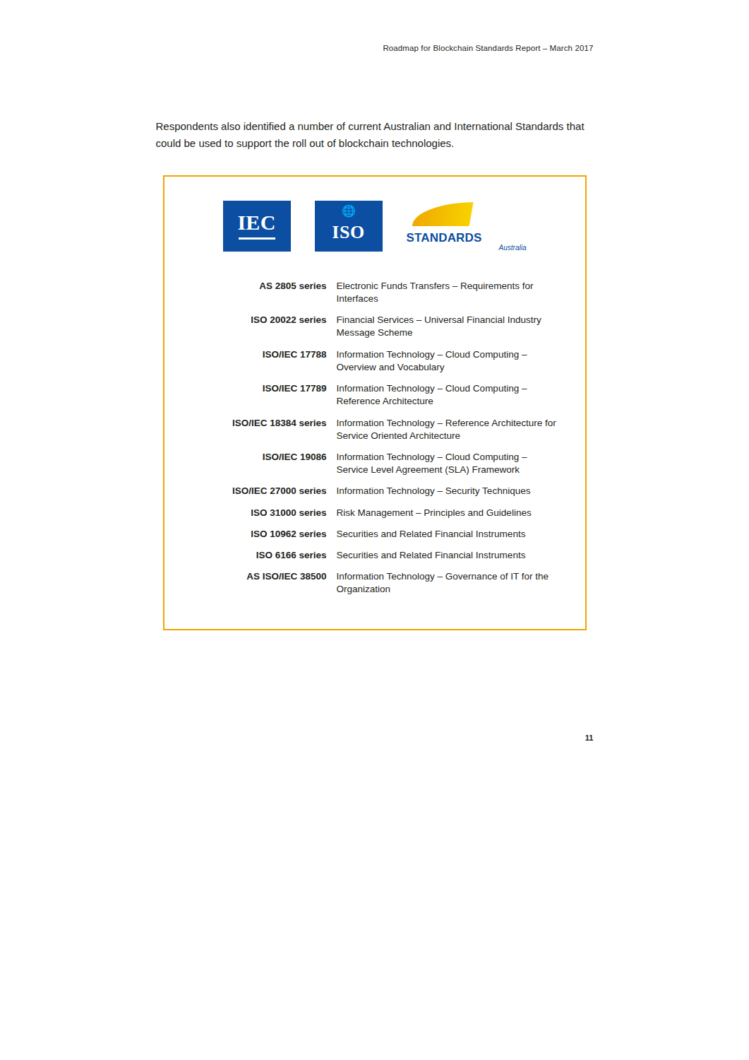Roadmap for Blockchain Standards Report – March 2017
Respondents also identified a number of current Australian and International Standards that could be used to support the roll out of blockchain technologies.
IEC
🌐 ISO
STANDARDS Australia
| AS 2805 series | Electronic Funds Transfers – Requirements for Interfaces |
| ISO 20022 series | Financial Services – Universal Financial Industry Message Scheme |
| ISO/IEC 17788 | Information Technology – Cloud Computing – Overview and Vocabulary |
| ISO/IEC 17789 | Information Technology – Cloud Computing – Reference Architecture |
| ISO/IEC 18384 series | Information Technology – Reference Architecture for Service Oriented Architecture |
| ISO/IEC 19086 | Information Technology – Cloud Computing – Service Level Agreement (SLA) Framework |
| ISO/IEC 27000 series | Information Technology – Security Techniques |
| ISO 31000 series | Risk Management – Principles and Guidelines |
| ISO 10962 series | Securities and Related Financial Instruments |
| ISO 6166 series | Securities and Related Financial Instruments |
| AS ISO/IEC 38500 | Information Technology – Governance of IT for the Organization |
11